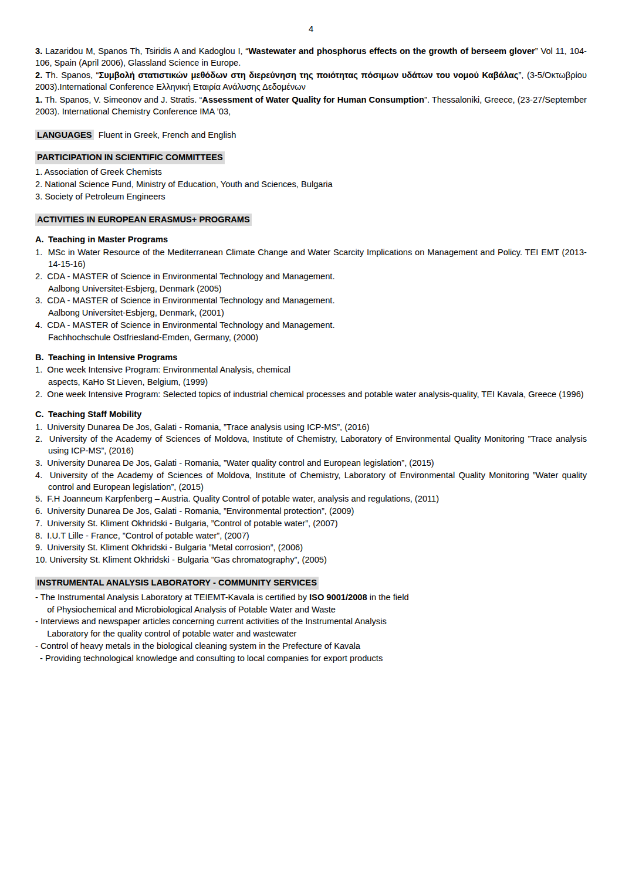4
3. Lazaridou M, Spanos Th, Tsiridis A and Kadoglou I, “Wastewater and phosphorus effects on the growth of berseem glover” Vol 11, 104-106, Spain (April 2006), Glassland Science in Europe.
2. Th. Spanos, “Συμβολή στατιστικών μεθόδων στη διερεύνηση της ποιότητας πόσιμων υδάτων του νομού Καβάλας”, (3-5/Οκτωβρίου 2003).International Conference Ελληνική Εταιρία Ανάλυσης Δεδομένων
1. Th. Spanos, V. Simeonov and J. Stratis. “Assessment of Water Quality for Human Consumption”. Thessaloniki, Greece, (23-27/September 2003). International Chemistry Conference IMA ’03,
LANGUAGES Fluent in Greek, French and English
PARTICIPATION IN SCIENTIFIC COMMITTEES
1. Association of Greek Chemists
2. National Science Fund, Ministry of Education, Youth and Sciences, Bulgaria
3. Society of Petroleum Engineers
ACTIVITIES IN EUROPEAN ERASMUS+ PROGRAMS
A. Teaching in Master Programs
1. MSc in Water Resource of the Mediterranean Climate Change and Water Scarcity Implications on Management and Policy. TEI EMT (2013-14-15-16)
2. CDA - MASTER of Science in Environmental Technology and Management.
Aalbong Universitet-Esbjerg, Denmark (2005)
3. CDA - MASTER of Science in Environmental Technology and Management.
Aalbong Universitet-Esbjerg, Denmark, (2001)
4. CDA - MASTER of Science in Environmental Technology and Management.
Fachhochschule Ostfriesland-Emden, Germany, (2000)
B. Teaching in Intensive Programs
1. One week Intensive Program: Environmental Analysis, chemical
aspects, KaHo St Lieven, Belgium, (1999)
2. One week Intensive Program: Selected topics of industrial chemical processes and potable water analysis-quality, TEI Kavala, Greece (1996)
C. Teaching Staff Mobility
1. University Dunarea De Jos, Galati - Romania, ”Trace analysis using ICP-MS”, (2016)
2. University of the Academy of Sciences of Moldova, Institute of Chemistry, Laboratory of Environmental Quality Monitoring ”Trace analysis using ICP-MS”, (2016)
3. University Dunarea De Jos, Galati - Romania, ”Water quality control and European legislation”, (2015)
4. University of the Academy of Sciences of Moldova, Institute of Chemistry, Laboratory of Environmental Quality Monitoring ”Water quality control and European legislation”, (2015)
5. F.H Joanneum Karpfenberg – Austria. Quality Control of potable water, analysis and regulations, (2011)
6. University Dunarea De Jos, Galati - Romania, ”Environmental protection”, (2009)
7. University St. Kliment Okhridski - Bulgaria, ”Control of potable water”, (2007)
8. I.U.T Lille - France, ”Control of potable water”, (2007)
9. University St. Kliment Okhridski - Bulgaria ”Metal corrosion”, (2006)
10. University St. Kliment Okhridski - Bulgaria ”Gas chromatography”, (2005)
INSTRUMENTAL ANALYSIS LABORATORY - COMMUNITY SERVICES
- The Instrumental Analysis Laboratory at TEIEMT-Kavala is certified by ISO 9001/2008 in the field
of Physiochemical and Microbiological Analysis of Potable Water and Waste
- Interviews and newspaper articles concerning current activities of the Instrumental Analysis
Laboratory for the quality control of potable water and wastewater
- Control of heavy metals in the biological cleaning system in the Prefecture of Kavala
- Providing technological knowledge and consulting to local companies for export products